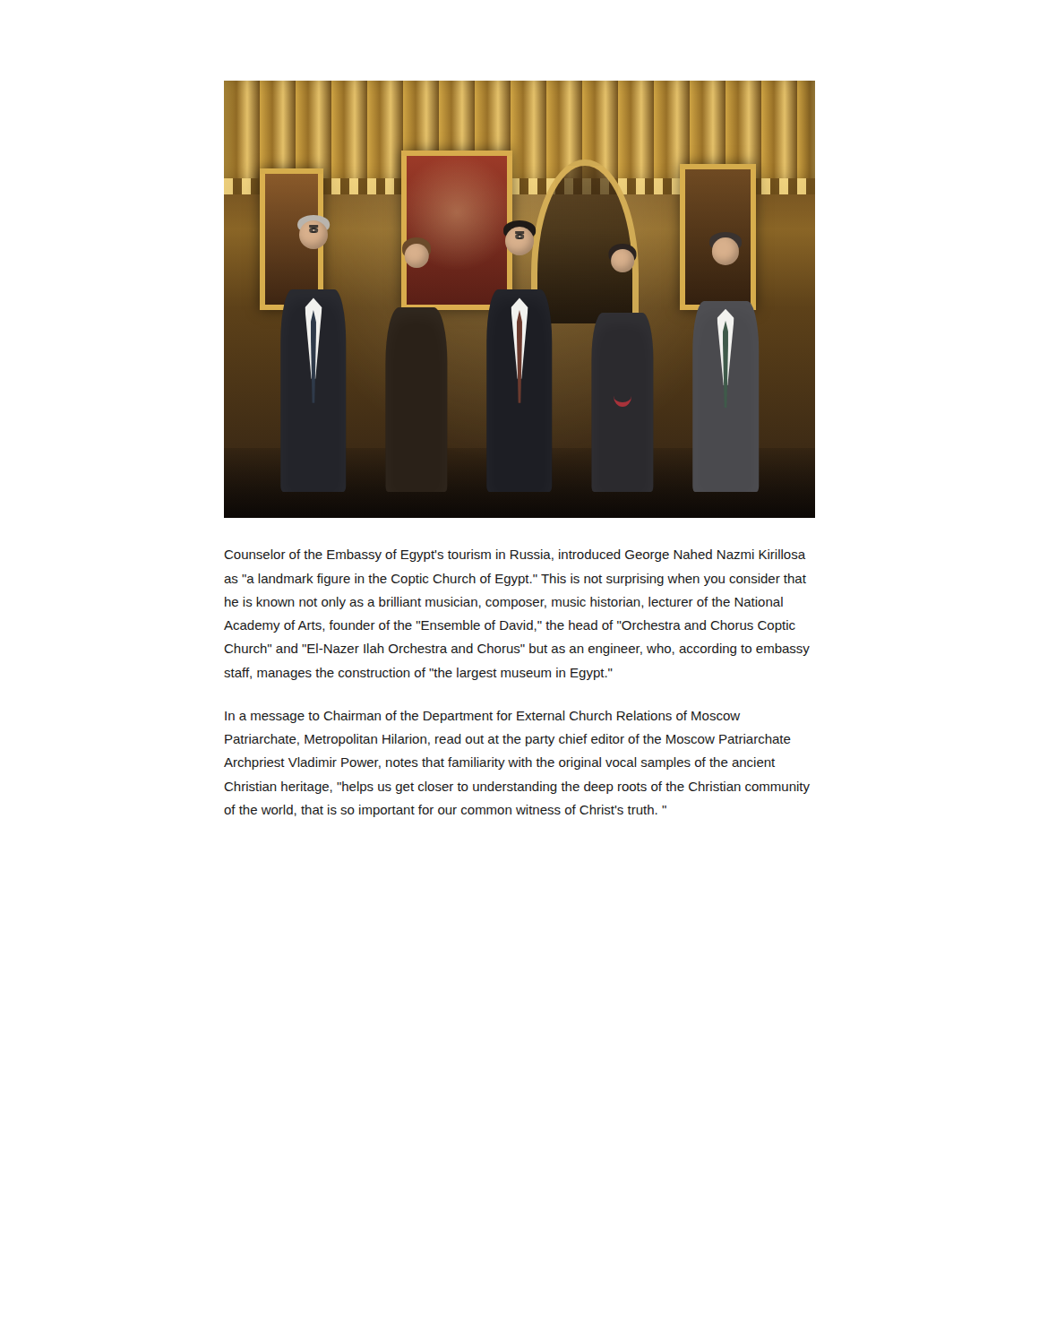Counselor of the Embassy of Egypt's tourism in Russia, introduced George Nahed Nazmi Kirillosa as "a landmark figure in the Coptic Church of Egypt." This is not surprising when you consider that he is known not only as a brilliant musician, composer, music historian, lecturer of the National Academy of Arts, founder of the "Ensemble of David," the head of "Orchestra and Chorus Coptic Church" and "El-Nazer Ilah Orchestra and Chorus" but as an engineer, who, according to embassy staff, manages the construction of "the largest museum in Egypt."
In a message to Chairman of the Department for External Church Relations of Moscow Patriarchate, Metropolitan Hilarion, read out at the party chief editor of the Moscow Patriarchate Archpriest Vladimir Power, notes that familiarity with the original vocal samples of the ancient Christian heritage, "helps us get closer to understanding the deep roots of the Christian community of the world, that is so important for our common witness of Christ's truth. "